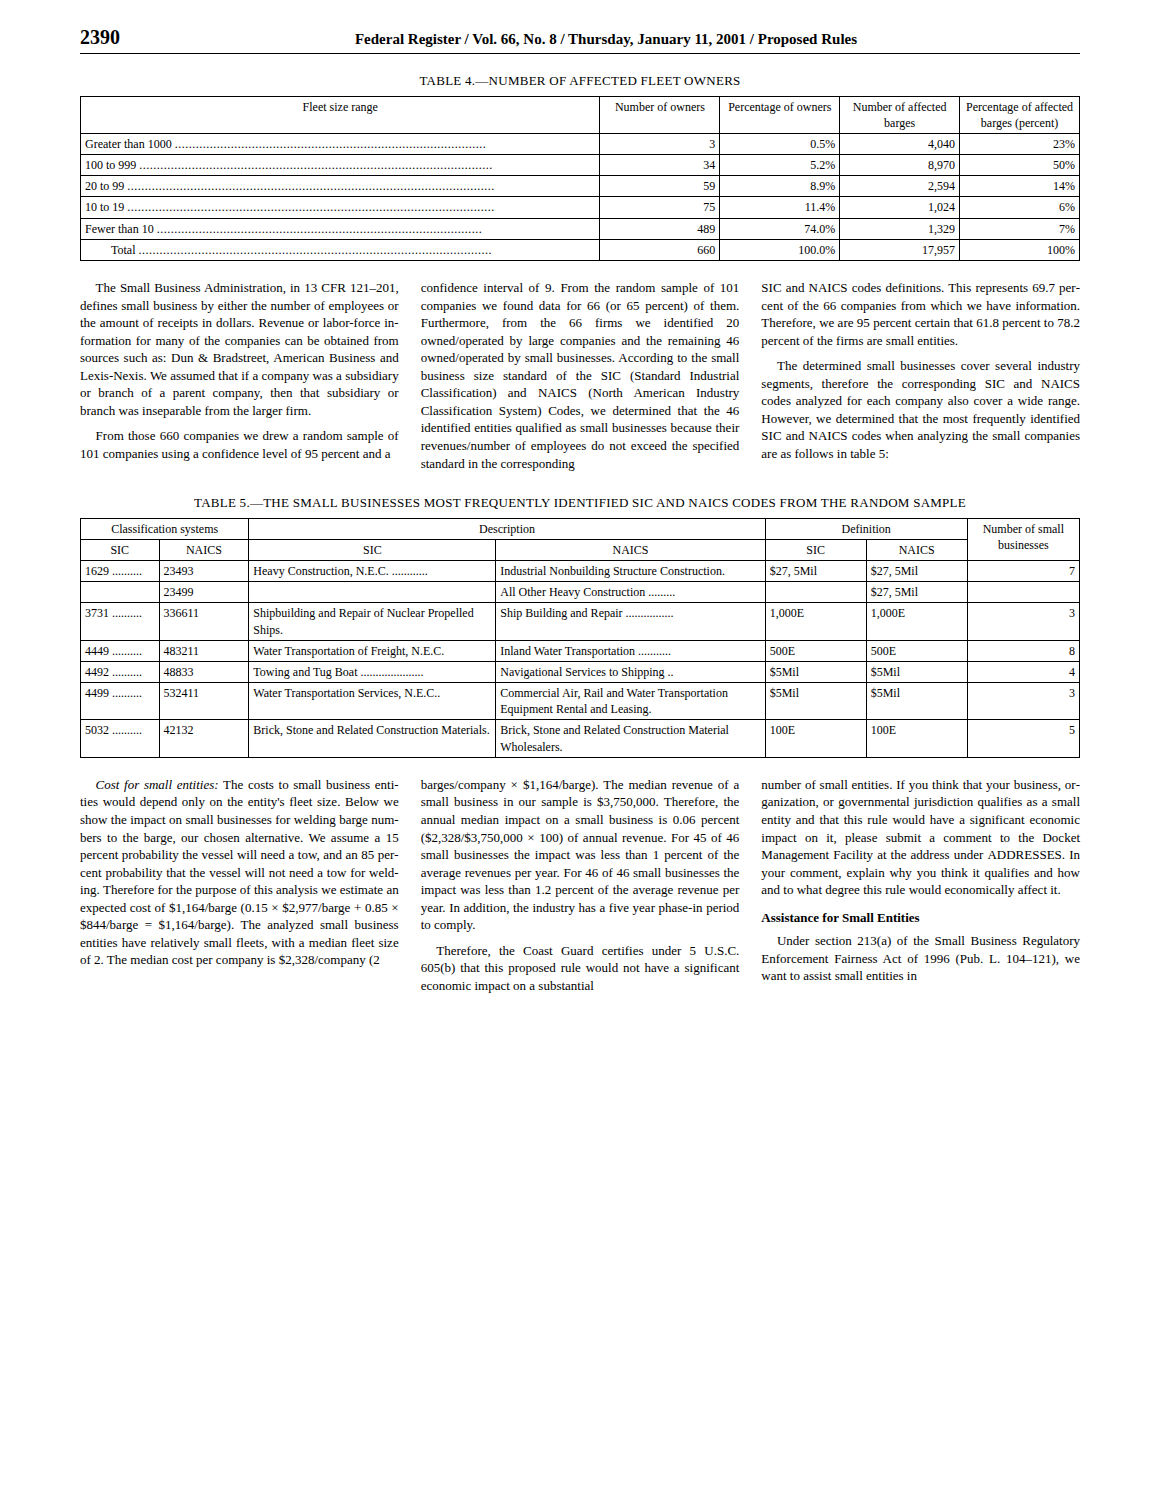2390
Federal Register / Vol. 66, No. 8 / Thursday, January 11, 2001 / Proposed Rules
TABLE 4.—NUMBER OF AFFECTED FLEET OWNERS
| Fleet size range | Number of owners | Percentage of owners | Number of affected barges | Percentage of affected barges (percent) |
| --- | --- | --- | --- | --- |
| Greater than 1000 ......................................................................................... | 3 | 0.5% | 4,040 | 23% |
| 100 to 999 ..................................................................................................... | 34 | 5.2% | 8,970 | 50% |
| 20 to 99 ......................................................................................................... | 59 | 8.9% | 2,594 | 14% |
| 10 to 19 ......................................................................................................... | 75 | 11.4% | 1,024 | 6% |
| Fewer than 10 ............................................................................................. | 489 | 74.0% | 1,329 | 7% |
| Total ..................................................................................................... | 660 | 100.0% | 17,957 | 100% |
The Small Business Administration, in 13 CFR 121–201, defines small business by either the number of employees or the amount of receipts in dollars. Revenue or labor-force information for many of the companies can be obtained from sources such as: Dun & Bradstreet, American Business and Lexis-Nexis. We assumed that if a company was a subsidiary or branch of a parent company, then that subsidiary or branch was inseparable from the larger firm.
From those 660 companies we drew a random sample of 101 companies using a confidence level of 95 percent and a
confidence interval of 9. From the random sample of 101 companies we found data for 66 (or 65 percent) of them. Furthermore, from the 66 firms we identified 20 owned/operated by large companies and the remaining 46 owned/operated by small businesses. According to the small business size standard of the SIC (Standard Industrial Classification) and NAICS (North American Industry Classification System) Codes, we determined that the 46 identified entities qualified as small businesses because their revenues/number of employees do not exceed the specified standard in the corresponding
SIC and NAICS codes definitions. This represents 69.7 percent of the 66 companies from which we have information. Therefore, we are 95 percent certain that 61.8 percent to 78.2 percent of the firms are small entities.
The determined small businesses cover several industry segments, therefore the corresponding SIC and NAICS codes analyzed for each company also cover a wide range. However, we determined that the most frequently identified SIC and NAICS codes when analyzing the small companies are as follows in table 5:
TABLE 5.—THE SMALL BUSINESSES MOST FREQUENTLY IDENTIFIED SIC AND NAICS CODES FROM THE RANDOM SAMPLE
| Classification systems | Description | Definition | Number of small businesses |
| --- | --- | --- | --- |
| SIC | NAICS | SIC | NAICS | SIC | NAICS |
| 1629 .......... | 23493 | Heavy Construction, N.E.C. ............ | Industrial Nonbuilding Structure Construction. | $27, 5Mil | $27, 5Mil | 7 |
| | 23499 | | All Other Heavy Construction ......... | | $27, 5Mil | |
| 3731 .......... | 336611 | Shipbuilding and Repair of Nuclear Propelled Ships. | Ship Building and Repair ................ | 1,000E | 1,000E | 3 |
| 4449 .......... | 483211 | Water Transportation of Freight, N.E.C. | Inland Water Transportation ........... | 500E | 500E | 8 |
| 4492 .......... | 48833 | Towing and Tug Boat ..................... | Navigational Services to Shipping .. | $5Mil | $5Mil | 4 |
| 4499 .......... | 532411 | Water Transportation Services, N.E.C.. | Commercial Air, Rail and Water Transportation Equipment Rental and Leasing. | $5Mil | $5Mil | 3 |
| 5032 .......... | 42132 | Brick, Stone and Related Construction Materials. | Brick, Stone and Related Construction Material Wholesalers. | 100E | 100E | 5 |
Cost for small entities: The costs to small business entities would depend only on the entity's fleet size. Below we show the impact on small businesses for welding barge numbers to the barge, our chosen alternative. We assume a 15 percent probability the vessel will need a tow, and an 85 percent probability that the vessel will not need a tow for welding. Therefore for the purpose of this analysis we estimate an expected cost of $1,164/barge (0.15 × $2,977/barge + 0.85 × $844/barge = $1,164/barge). The analyzed small business entities have relatively small fleets, with a median fleet size of 2. The median cost per company is $2,328/company (2
barges/company × $1,164/barge). The median revenue of a small business in our sample is $3,750,000. Therefore, the annual median impact on a small business is 0.06 percent ($2,328/$3,750,000 × 100) of annual revenue. For 45 of 46 small businesses the impact was less than 1 percent of the average revenues per year. For 46 of 46 small businesses the impact was less than 1.2 percent of the average revenue per year. In addition, the industry has a five year phase-in period to comply.
Therefore, the Coast Guard certifies under 5 U.S.C. 605(b) that this proposed rule would not have a significant economic impact on a substantial
number of small entities. If you think that your business, organization, or governmental jurisdiction qualifies as a small entity and that this rule would have a significant economic impact on it, please submit a comment to the Docket Management Facility at the address under ADDRESSES. In your comment, explain why you think it qualifies and how and to what degree this rule would economically affect it.
Assistance for Small Entities
Under section 213(a) of the Small Business Regulatory Enforcement Fairness Act of 1996 (Pub. L. 104–121), we want to assist small entities in